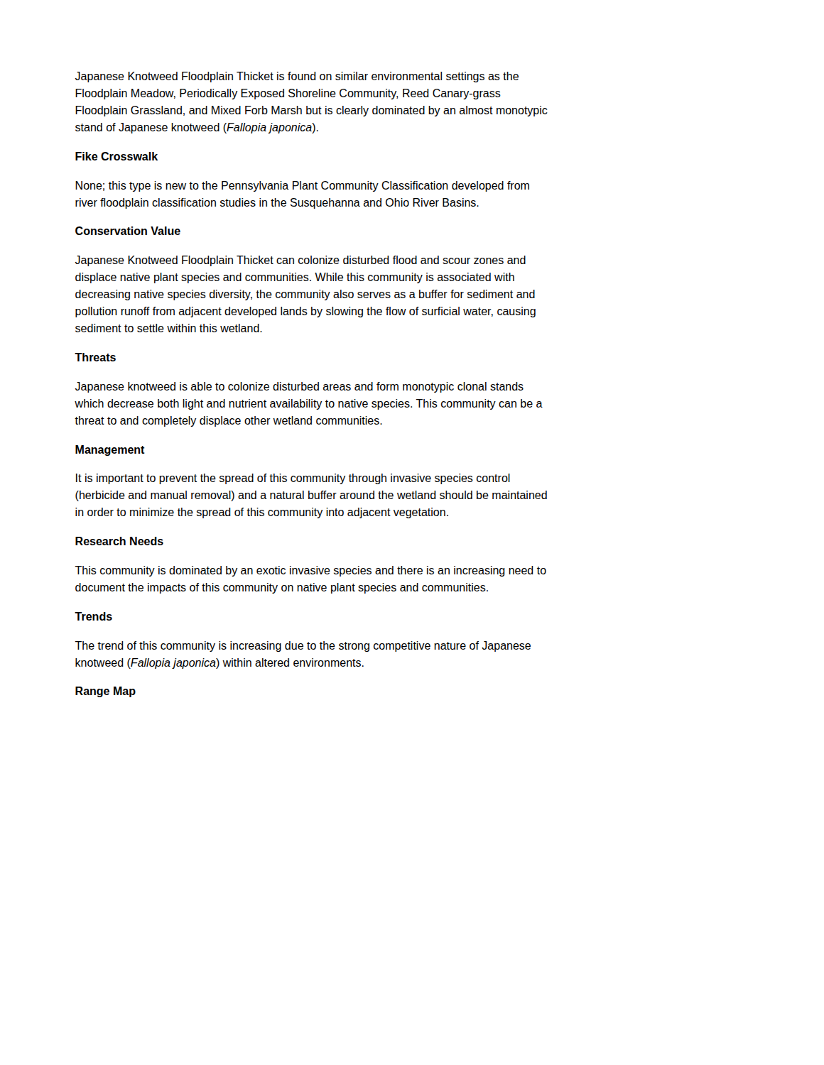Japanese Knotweed Floodplain Thicket is found on similar environmental settings as the Floodplain Meadow, Periodically Exposed Shoreline Community, Reed Canary-grass Floodplain Grassland, and Mixed Forb Marsh but is clearly dominated by an almost monotypic stand of Japanese knotweed (Fallopia japonica).
Fike Crosswalk
None; this type is new to the Pennsylvania Plant Community Classification developed from river floodplain classification studies in the Susquehanna and Ohio River Basins.
Conservation Value
Japanese Knotweed Floodplain Thicket can colonize disturbed flood and scour zones and displace native plant species and communities. While this community is associated with decreasing native species diversity, the community also serves as a buffer for sediment and pollution runoff from adjacent developed lands by slowing the flow of surficial water, causing sediment to settle within this wetland.
Threats
Japanese knotweed is able to colonize disturbed areas and form monotypic clonal stands which decrease both light and nutrient availability to native species. This community can be a threat to and completely displace other wetland communities.
Management
It is important to prevent the spread of this community through invasive species control (herbicide and manual removal) and a natural buffer around the wetland should be maintained in order to minimize the spread of this community into adjacent vegetation.
Research Needs
This community is dominated by an exotic invasive species and there is an increasing need to document the impacts of this community on native plant species and communities.
Trends
The trend of this community is increasing due to the strong competitive nature of Japanese knotweed (Fallopia japonica) within altered environments.
Range Map